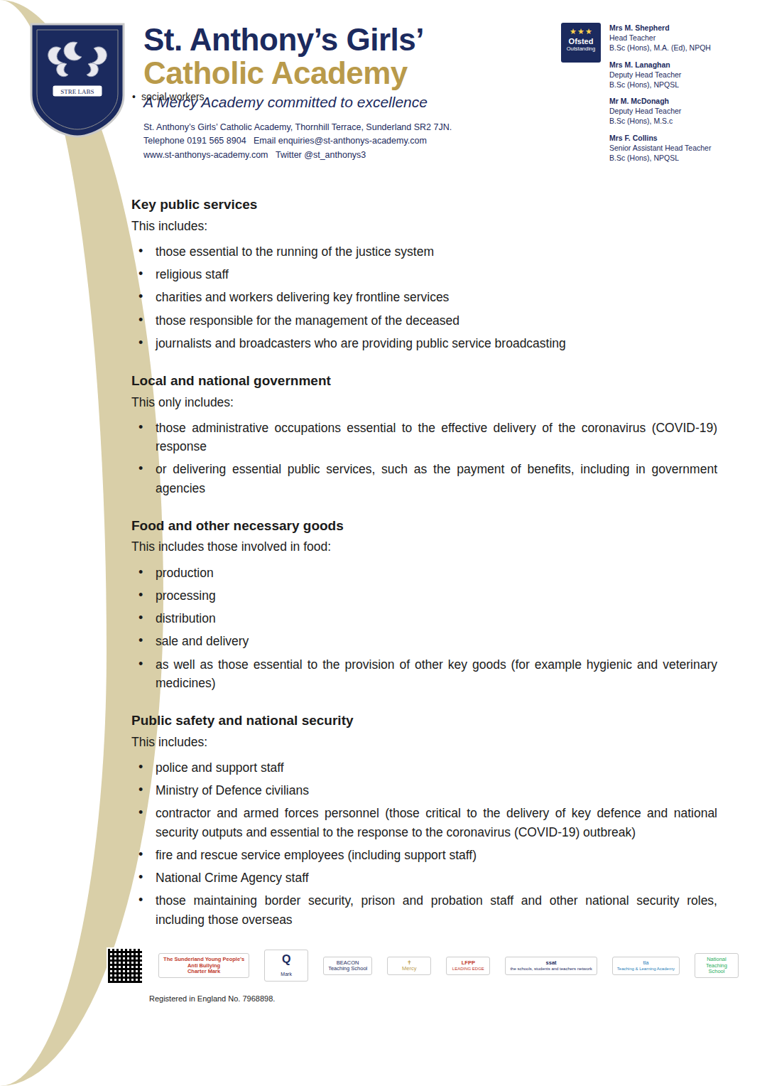STRE LABS
St. Anthony’s Girls’Catholic Academy
A Mercy Academy committed to excellence
St. Anthony’s Girls’ Catholic Academy, Thornhill Terrace, Sunderland SR2 7JN.
Telephone 0191 565 8904 Email enquiries@st-anthonys-academy.com
www.st-anthonys-academy.com Twitter @st_anthonys3
★★★ Ofsted Outstanding
Mrs M. Shepherd Head Teacher B.Sc (Hons), M.A. (Ed), NPQH
Mrs M. Lanaghan Deputy Head Teacher B.Sc (Hons), NPQSL
Mr M. McDonagh Deputy Head Teacher B.Sc (Hons), M.S.c
Mrs F. Collins Senior Assistant Head Teacher B.Sc (Hons), NPQSL
social workers
Key public services
This includes:
those essential to the running of the justice system
religious staff
charities and workers delivering key frontline services
those responsible for the management of the deceased
journalists and broadcasters who are providing public service broadcasting
Local and national government
This only includes:
those administrative occupations essential to the effective delivery of the coronavirus (COVID-19) response
or delivering essential public services, such as the payment of benefits, including in government agencies
Food and other necessary goods
This includes those involved in food:
production
processing
distribution
sale and delivery
as well as those essential to the provision of other key goods (for example hygienic and veterinary medicines)
Public safety and national security
This includes:
police and support staff
Ministry of Defence civilians
contractor and armed forces personnel (those critical to the delivery of key defence and national security outputs and essential to the response to the coronavirus (COVID-19) outbreak)
fire and rescue service employees (including support staff)
National Crime Agency staff
those maintaining border security, prison and probation staff and other national security roles, including those overseas
The Sunderland Young People’s
Anti Bullying
Charter Mark
Q
Mark
BEACON
Teaching School
✝
Mercy
LFPP
LEADING EDGE
ssat
the schools, students and teachers network
tla
Teaching & Learning Academy
National
Teaching
School
Registered in England No. 7968898.